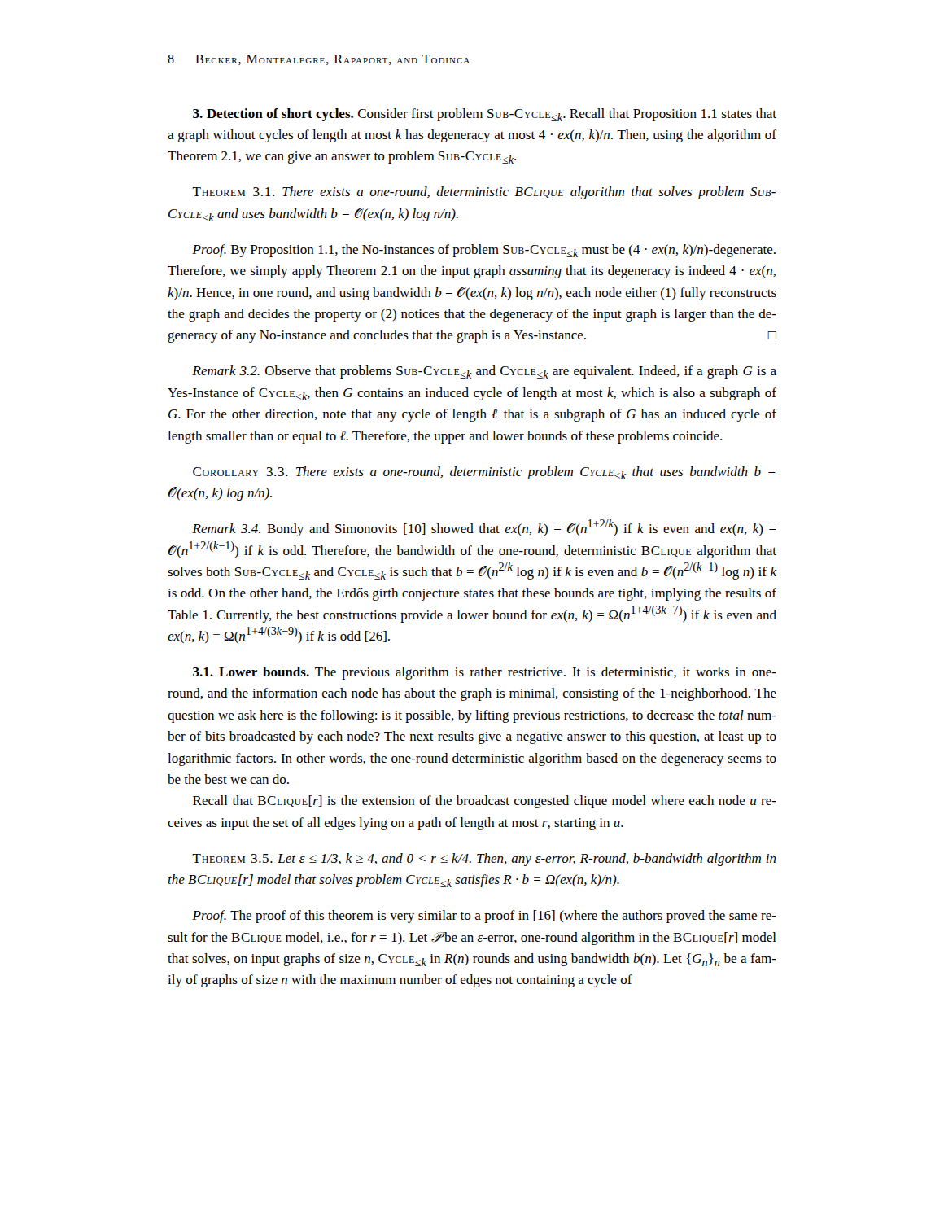8 Becker, Montealegre, Rapaport, and Todinca
3. Detection of short cycles. Consider first problem Sub-Cycle≤k. Recall that Proposition 1.1 states that a graph without cycles of length at most k has degeneracy at most 4 · ex(n, k)/n. Then, using the algorithm of Theorem 2.1, we can give an answer to problem Sub-Cycle≤k.
Theorem 3.1. There exists a one-round, deterministic BClique algorithm that solves problem Sub-Cycle≤k and uses bandwidth b = 𝒪(ex(n, k) log n/n).
Proof. By Proposition 1.1, the No-instances of problem Sub-Cycle≤k must be (4 · ex(n, k)/n)-degenerate. Therefore, we simply apply Theorem 2.1 on the input graph assuming that its degeneracy is indeed 4 · ex(n, k)/n. Hence, in one round, and using bandwidth b = 𝒪(ex(n, k) log n/n), each node either (1) fully reconstructs the graph and decides the property or (2) notices that the degeneracy of the input graph is larger than the degeneracy of any No-instance and concludes that the graph is a Yes-instance. □
Remark 3.2. Observe that problems Sub-Cycle≤k and Cycle≤k are equivalent. Indeed, if a graph G is a Yes-Instance of Cycle≤k, then G contains an induced cycle of length at most k, which is also a subgraph of G. For the other direction, note that any cycle of length ℓ that is a subgraph of G has an induced cycle of length smaller than or equal to ℓ. Therefore, the upper and lower bounds of these problems coincide.
Corollary 3.3. There exists a one-round, deterministic problem Cycle≤k that uses bandwidth b = 𝒪(ex(n, k) log n/n).
Remark 3.4. Bondy and Simonovits [10] showed that ex(n, k) = 𝒪(n1+2/k) if k is even and ex(n, k) = 𝒪(n1+2/(k−1)) if k is odd. Therefore, the bandwidth of the one-round, deterministic BClique algorithm that solves both Sub-Cycle≤k and Cycle≤k is such that b = 𝒪(n2/k log n) if k is even and b = 𝒪(n2/(k−1) log n) if k is odd. On the other hand, the Erdős girth conjecture states that these bounds are tight, implying the results of Table 1. Currently, the best constructions provide a lower bound for ex(n, k) = Ω(n1+4/(3k−7)) if k is even and ex(n, k) = Ω(n1+4/(3k−9)) if k is odd [26].
3.1. Lower bounds. The previous algorithm is rather restrictive. It is deterministic, it works in one-round, and the information each node has about the graph is minimal, consisting of the 1-neighborhood. The question we ask here is the following: is it possible, by lifting previous restrictions, to decrease the total number of bits broadcasted by each node? The next results give a negative answer to this question, at least up to logarithmic factors. In other words, the one-round deterministic algorithm based on the degeneracy seems to be the best we can do.
Recall that BClique[r] is the extension of the broadcast congested clique model where each node u receives as input the set of all edges lying on a path of length at most r, starting in u.
Theorem 3.5. Let ε ≤ 1/3, k ≥ 4, and 0 < r ≤ k/4. Then, any ε-error, R-round, b-bandwidth algorithm in the BClique[r] model that solves problem Cycle≤k satisfies R · b = Ω(ex(n, k)/n).
Proof. The proof of this theorem is very similar to a proof in [16] (where the authors proved the same result for the BClique model, i.e., for r = 1). Let 𝒫 be an ε-error, one-round algorithm in the BClique[r] model that solves, on input graphs of size n, Cycle≤k in R(n) rounds and using bandwidth b(n). Let {Gn}n be a family of graphs of size n with the maximum number of edges not containing a cycle of